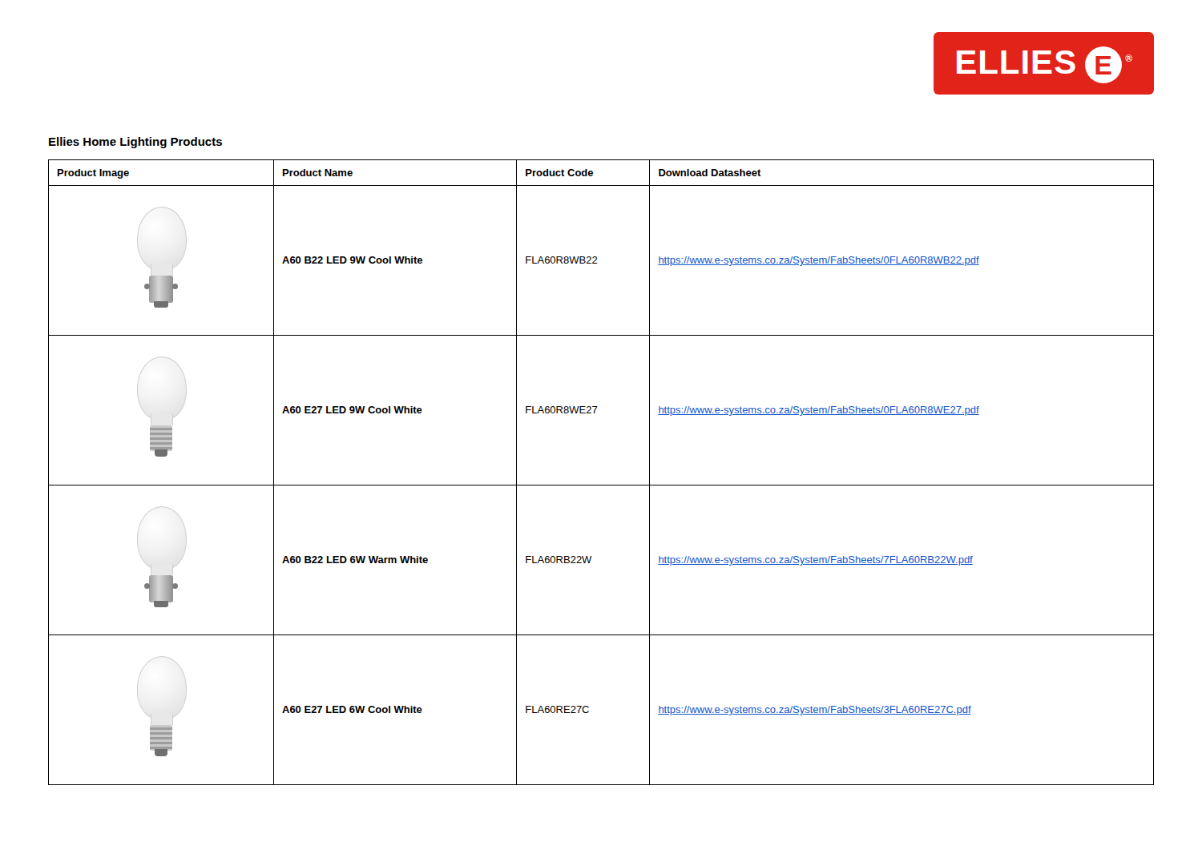ELLIESE®
Ellies Home Lighting Products
| Product Image | Product Name | Product Code | Download Datasheet |
| --- | --- | --- | --- |
| | A60 B22 LED 9W Cool White | FLA60R8WB22 | https://www.e-systems.co.za/System/FabSheets/0FLA60R8WB22.pdf |
| | A60 E27 LED 9W Cool White | FLA60R8WE27 | https://www.e-systems.co.za/System/FabSheets/0FLA60R8WE27.pdf |
| | A60 B22 LED 6W Warm White | FLA60RB22W | https://www.e-systems.co.za/System/FabSheets/7FLA60RB22W.pdf |
| | A60 E27 LED 6W Cool White | FLA60RE27C | https://www.e-systems.co.za/System/FabSheets/3FLA60RE27C.pdf |